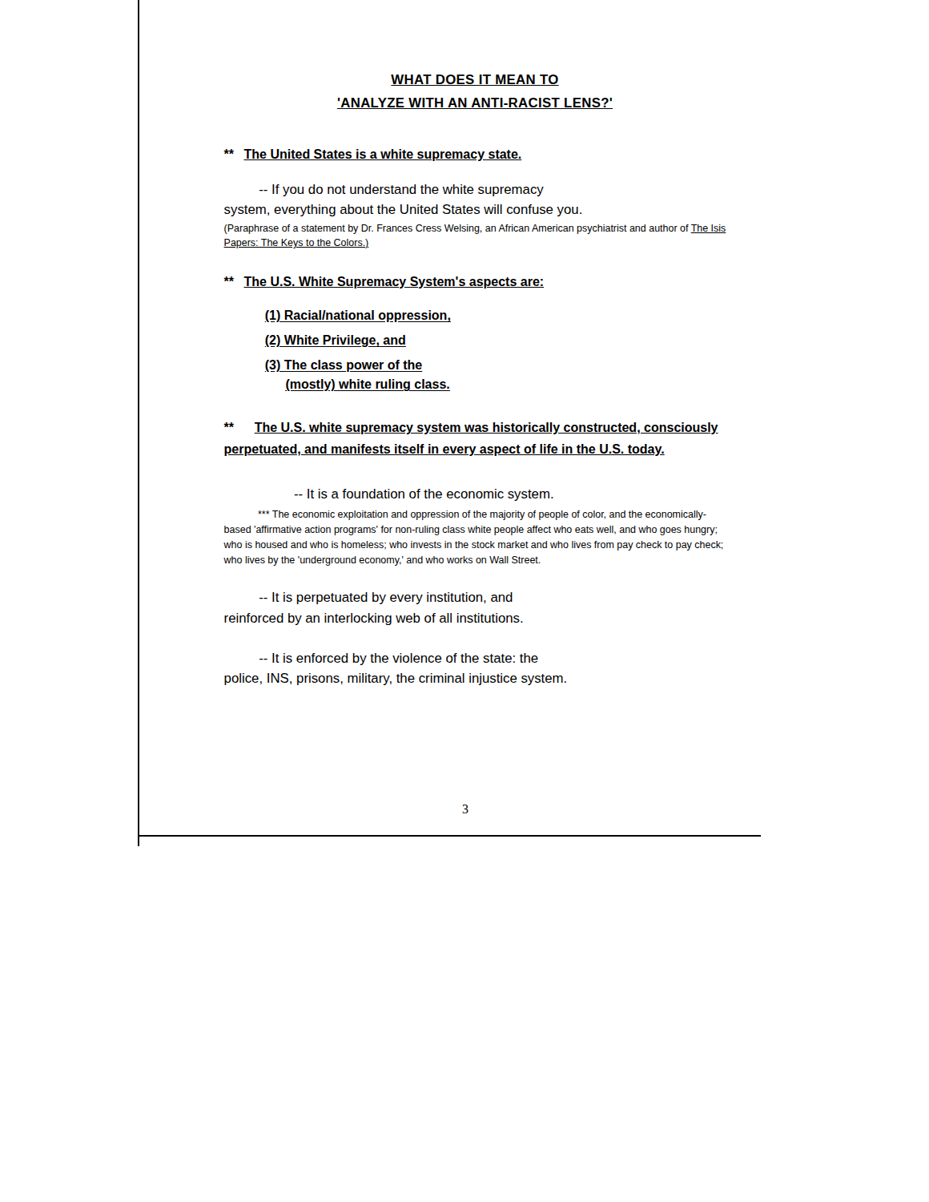WHAT DOES IT MEAN TO 'ANALYZE WITH AN ANTI-RACIST LENS?'
** The United States is a white supremacy state.
-- If you do not understand the white supremacy system, everything about the United States will confuse you.
(Paraphrase of a statement by Dr. Frances Cress Welsing, an African American psychiatrist and author of The Isis Papers: The Keys to the Colors.)
** The U.S. White Supremacy System's aspects are:
(1) Racial/national oppression,
(2) White Privilege, and
(3) The class power of the (mostly) white ruling class.
**The U.S. white supremacy system was historically constructed, consciously perpetuated, and manifests itself in every aspect of life in the U.S. today.
-- It is a foundation of the economic system.
*** The economic exploitation and oppression of the majority of people of color, and the economically-based 'affirmative action programs' for non-ruling class white people affect who eats well, and who goes hungry; who is housed and who is homeless; who invests in the stock market and who lives from pay check to pay check; who lives by the 'underground economy,' and who works on Wall Street.
-- It is perpetuated by every institution, and reinforced by an interlocking web of all institutions.
-- It is enforced by the violence of the state: the police, INS, prisons, military, the criminal injustice system.
3